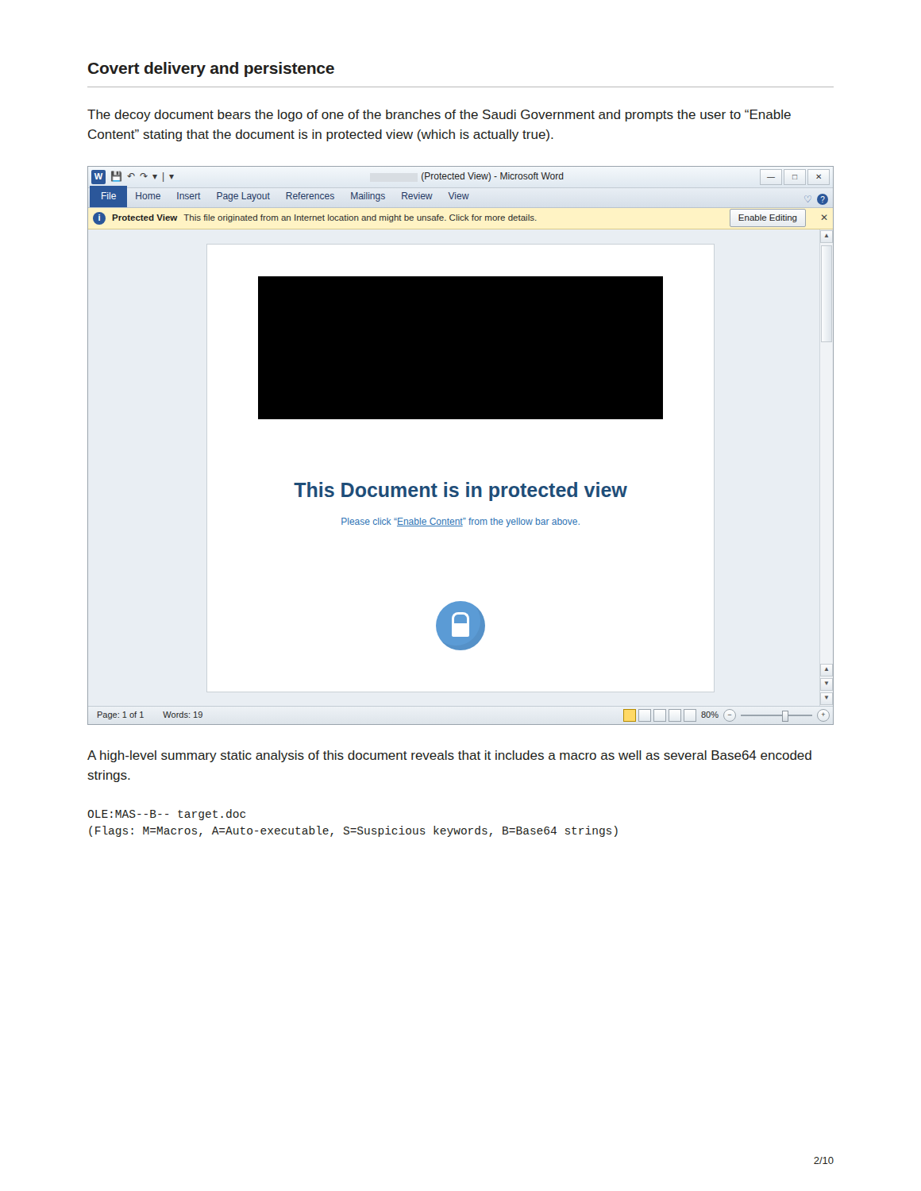Covert delivery and persistence
The decoy document bears the logo of one of the branches of the Saudi Government and prompts the user to “Enable Content” stating that the document is in protected view (which is actually true).
W
💾 ↶ ↷ ▾ | ▾
(Protected View) - Microsoft Word
—
□
✕
File
Home
Insert
Page Layout
References
Mailings
Review
View
♡ ?
i
Protected View
This file originated from an Internet location and might be unsafe. Click for more details.
Enable Editing
✕
This Document is in protected view
Please click “Enable Content” from the yellow bar above.
▲
▲
▼
▼
Page: 1 of 1
Words: 19
80%
−
+
A high-level summary static analysis of this document reveals that it includes a macro as well as several Base64 encoded strings.
OLE:MAS--B-- target.doc
(Flags: M=Macros, A=Auto-executable, S=Suspicious keywords, B=Base64 strings)
2/10